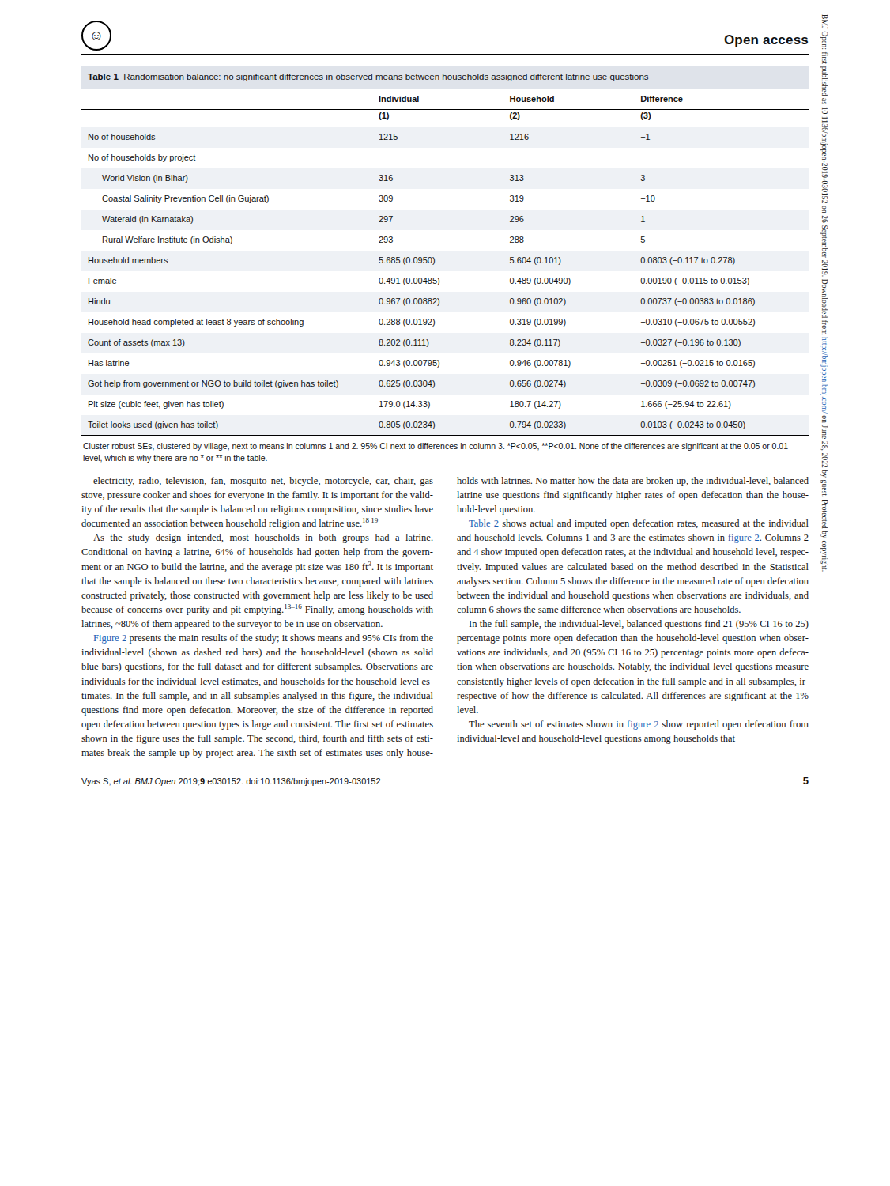BMJ Open: first published as 10.1136/bmjopen-2019-030152 on 26 September 2019. Downloaded from http://bmjopen.bmj.com/ on June 28, 2022 by guest. Protected by copyright.
☺
Open access
Table 1 Randomisation balance: no significant differences in observed means between households assigned different latrine use questions
| | Individual | Household | Difference |
| --- | --- | --- | --- |
| | (1) | (2) | (3) |
| No of households | 1215 | 1216 | −1 |
| No of households by project | | | |
| World Vision (in Bihar) | 316 | 313 | 3 |
| Coastal Salinity Prevention Cell (in Gujarat) | 309 | 319 | −10 |
| Wateraid (in Karnataka) | 297 | 296 | 1 |
| Rural Welfare Institute (in Odisha) | 293 | 288 | 5 |
| Household members | 5.685 (0.0950) | 5.604 (0.101) | 0.0803 (−0.117 to 0.278) |
| Female | 0.491 (0.00485) | 0.489 (0.00490) | 0.00190 (−0.0115 to 0.0153) |
| Hindu | 0.967 (0.00882) | 0.960 (0.0102) | 0.00737 (−0.00383 to 0.0186) |
| Household head completed at least 8 years of schooling | 0.288 (0.0192) | 0.319 (0.0199) | −0.0310 (−0.0675 to 0.00552) |
| Count of assets (max 13) | 8.202 (0.111) | 8.234 (0.117) | −0.0327 (−0.196 to 0.130) |
| Has latrine | 0.943 (0.00795) | 0.946 (0.00781) | −0.00251 (−0.0215 to 0.0165) |
| Got help from government or NGO to build toilet (given has toilet) | 0.625 (0.0304) | 0.656 (0.0274) | −0.0309 (−0.0692 to 0.00747) |
| Pit size (cubic feet, given has toilet) | 179.0 (14.33) | 180.7 (14.27) | 1.666 (−25.94 to 22.61) |
| Toilet looks used (given has toilet) | 0.805 (0.0234) | 0.794 (0.0233) | 0.0103 (−0.0243 to 0.0450) |
Cluster robust SEs, clustered by village, next to means in columns 1 and 2. 95% CI next to differences in column 3. *P<0.05, **P<0.01. None of the differences are significant at the 0.05 or 0.01 level, which is why there are no * or ** in the table.
electricity, radio, television, fan, mosquito net, bicycle, motorcycle, car, chair, gas stove, pressure cooker and shoes for everyone in the family. It is important for the validity of the results that the sample is balanced on religious composition, since studies have documented an association between household religion and latrine use.18 19
As the study design intended, most households in both groups had a latrine. Conditional on having a latrine, 64% of households had gotten help from the government or an NGO to build the latrine, and the average pit size was 180 ft3. It is important that the sample is balanced on these two characteristics because, compared with latrines constructed privately, those constructed with government help are less likely to be used because of concerns over purity and pit emptying.13–16 Finally, among households with latrines, ~80% of them appeared to the surveyor to be in use on observation.
Figure 2 presents the main results of the study; it shows means and 95% CIs from the individual-level (shown as dashed red bars) and the household-level (shown as solid blue bars) questions, for the full dataset and for different subsamples. Observations are individuals for the individual-level estimates, and households for the household-level estimates. In the full sample, and in all subsamples analysed in this figure, the individual questions find more open defecation. Moreover, the size of the difference in reported open defecation between question types is large and consistent. The first set of estimates shown in the figure uses the full sample. The second, third, fourth and fifth sets of estimates break the sample up by project area. The sixth set of estimates uses only households with latrines. No matter how the data are broken up, the individual-level, balanced latrine use questions find significantly higher rates of open defecation than the household-level question.
Table 2 shows actual and imputed open defecation rates, measured at the individual and household levels. Columns 1 and 3 are the estimates shown in figure 2. Columns 2 and 4 show imputed open defecation rates, at the individual and household level, respectively. Imputed values are calculated based on the method described in the Statistical analyses section. Column 5 shows the difference in the measured rate of open defecation between the individual and household questions when observations are individuals, and column 6 shows the same difference when observations are households.
In the full sample, the individual-level, balanced questions find 21 (95% CI 16 to 25) percentage points more open defecation than the household-level question when observations are individuals, and 20 (95% CI 16 to 25) percentage points more open defecation when observations are households. Notably, the individual-level questions measure consistently higher levels of open defecation in the full sample and in all subsamples, irrespective of how the difference is calculated. All differences are significant at the 1% level.
The seventh set of estimates shown in figure 2 show reported open defecation from individual-level and household-level questions among households that
Vyas S, et al. BMJ Open 2019;9:e030152. doi:10.1136/bmjopen-2019-030152
5